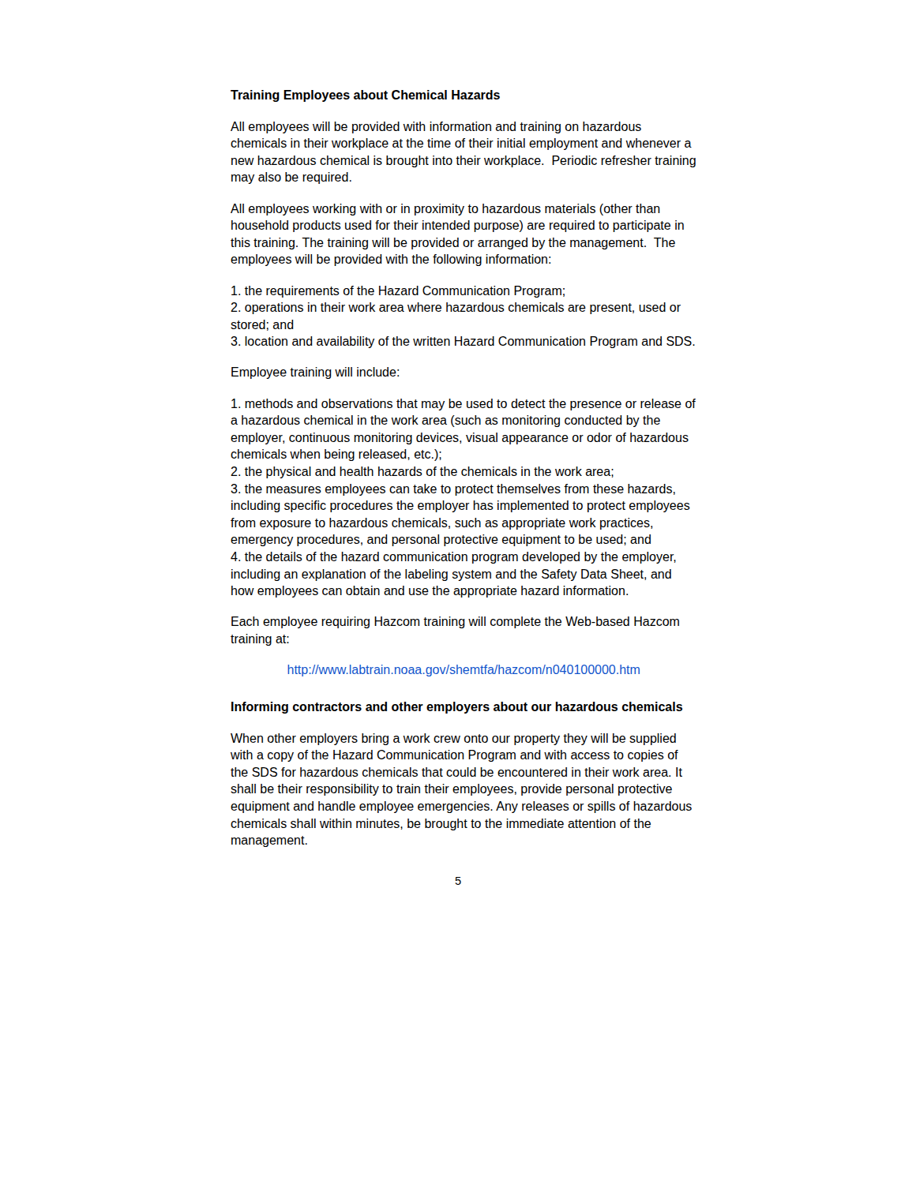Training Employees about Chemical Hazards
All employees will be provided with information and training on hazardous chemicals in their workplace at the time of their initial employment and whenever a new hazardous chemical is brought into their workplace. Periodic refresher training may also be required.
All employees working with or in proximity to hazardous materials (other than household products used for their intended purpose) are required to participate in this training. The training will be provided or arranged by the management. The employees will be provided with the following information:
1. the requirements of the Hazard Communication Program;
2. operations in their work area where hazardous chemicals are present, used or stored; and
3. location and availability of the written Hazard Communication Program and SDS.
Employee training will include:
1. methods and observations that may be used to detect the presence or release of a hazardous chemical in the work area (such as monitoring conducted by the employer, continuous monitoring devices, visual appearance or odor of hazardous chemicals when being released, etc.);
2. the physical and health hazards of the chemicals in the work area;
3. the measures employees can take to protect themselves from these hazards, including specific procedures the employer has implemented to protect employees from exposure to hazardous chemicals, such as appropriate work practices, emergency procedures, and personal protective equipment to be used; and
4. the details of the hazard communication program developed by the employer, including an explanation of the labeling system and the Safety Data Sheet, and how employees can obtain and use the appropriate hazard information.
Each employee requiring Hazcom training will complete the Web-based Hazcom training at:
http://www.labtrain.noaa.gov/shemtfa/hazcom/n040100000.htm
Informing contractors and other employers about our hazardous chemicals
When other employers bring a work crew onto our property they will be supplied with a copy of the Hazard Communication Program and with access to copies of the SDS for hazardous chemicals that could be encountered in their work area. It shall be their responsibility to train their employees, provide personal protective equipment and handle employee emergencies. Any releases or spills of hazardous chemicals shall within minutes, be brought to the immediate attention of the management.
5